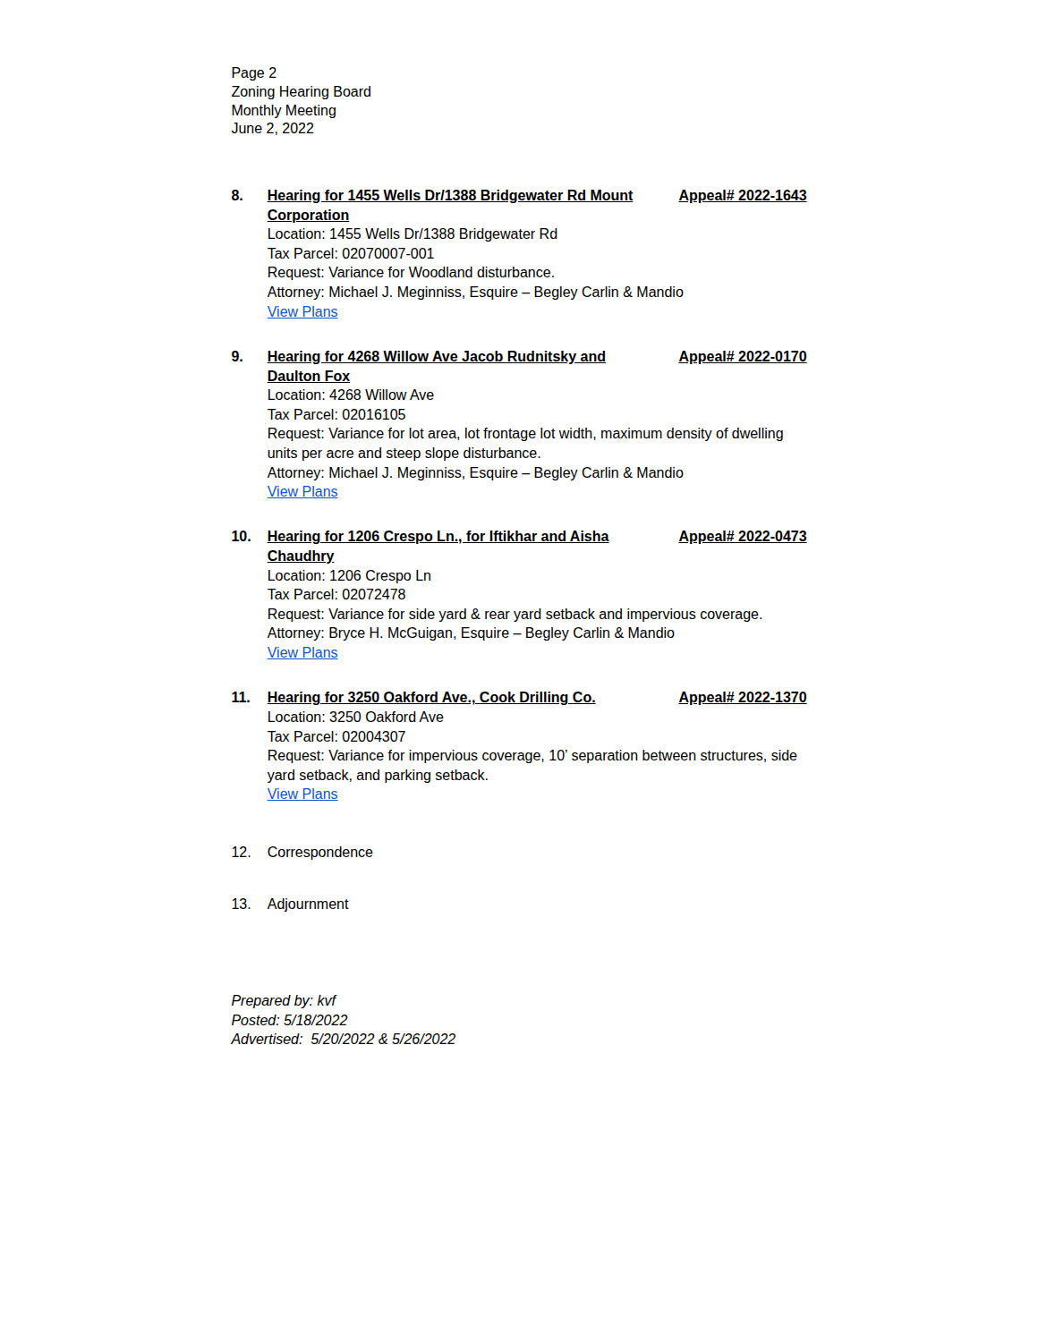Page 2
Zoning Hearing Board
Monthly Meeting
June 2, 2022
8.
Hearing for 1455 Wells Dr/1388 Bridgewater Rd Mount Corporation Appeal# 2022-1643
Location: 1455 Wells Dr/1388 Bridgewater Rd
Tax Parcel: 02070007-001
Request: Variance for Woodland disturbance.
Attorney: Michael J. Meginniss, Esquire – Begley Carlin & Mandio
View Plans
9.
Hearing for 4268 Willow Ave Jacob Rudnitsky and Daulton Fox Appeal# 2022-0170
Location: 4268 Willow Ave
Tax Parcel: 02016105
Request: Variance for lot area, lot frontage lot width, maximum density of dwelling units per acre and steep slope disturbance.
Attorney: Michael J. Meginniss, Esquire – Begley Carlin & Mandio
View Plans
10.
Hearing for 1206 Crespo Ln., for Iftikhar and Aisha Chaudhry Appeal# 2022-0473
Location: 1206 Crespo Ln
Tax Parcel: 02072478
Request: Variance for side yard & rear yard setback and impervious coverage.
Attorney: Bryce H. McGuigan, Esquire – Begley Carlin & Mandio
View Plans
11.
Hearing for 3250 Oakford Ave., Cook Drilling Co. Appeal# 2022-1370
Location: 3250 Oakford Ave
Tax Parcel: 02004307
Request: Variance for impervious coverage, 10’ separation between structures, side yard setback, and parking setback.
View Plans
12. Correspondence
13. Adjournment
Prepared by: kvf
Posted: 5/18/2022
Advertised: 5/20/2022 & 5/26/2022